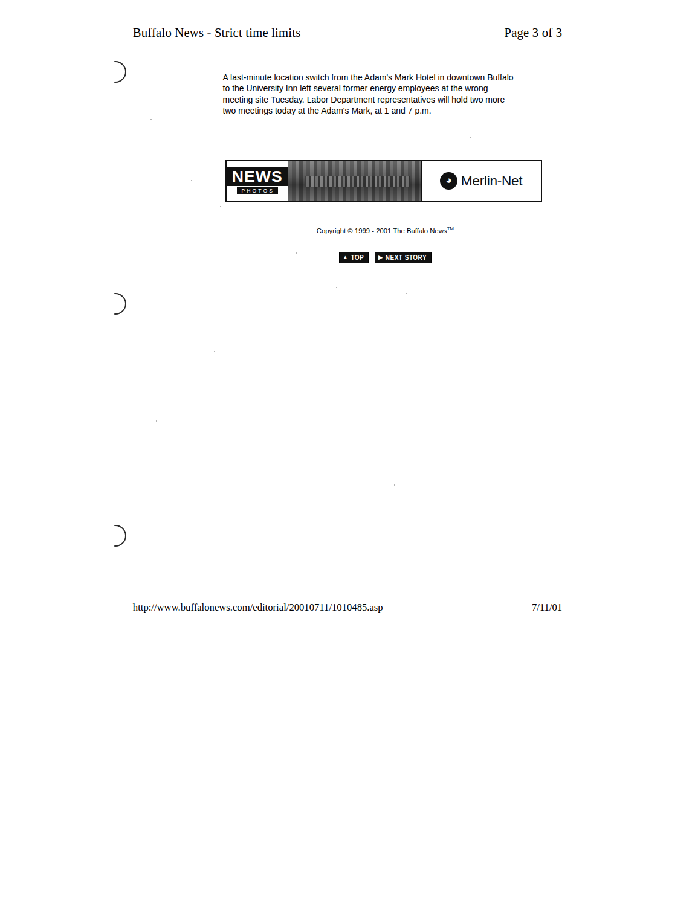Buffalo News - Strict time limits
Page 3 of 3
A last-minute location switch from the Adam's Mark Hotel in downtown Buffalo to the University Inn left several former energy employees at the wrong meeting site Tuesday. Labor Department representatives will hold two more two meetings today at the Adam's Mark, at 1 and 7 p.m.
NEWS
PHOTOS
◕
Merlin-Net
Copyright © 1999 - 2001 The Buffalo NewsTM
▲TOP ▶NEXT STORY
http://www.buffalonews.com/editorial/20010711/1010485.asp
7/11/01